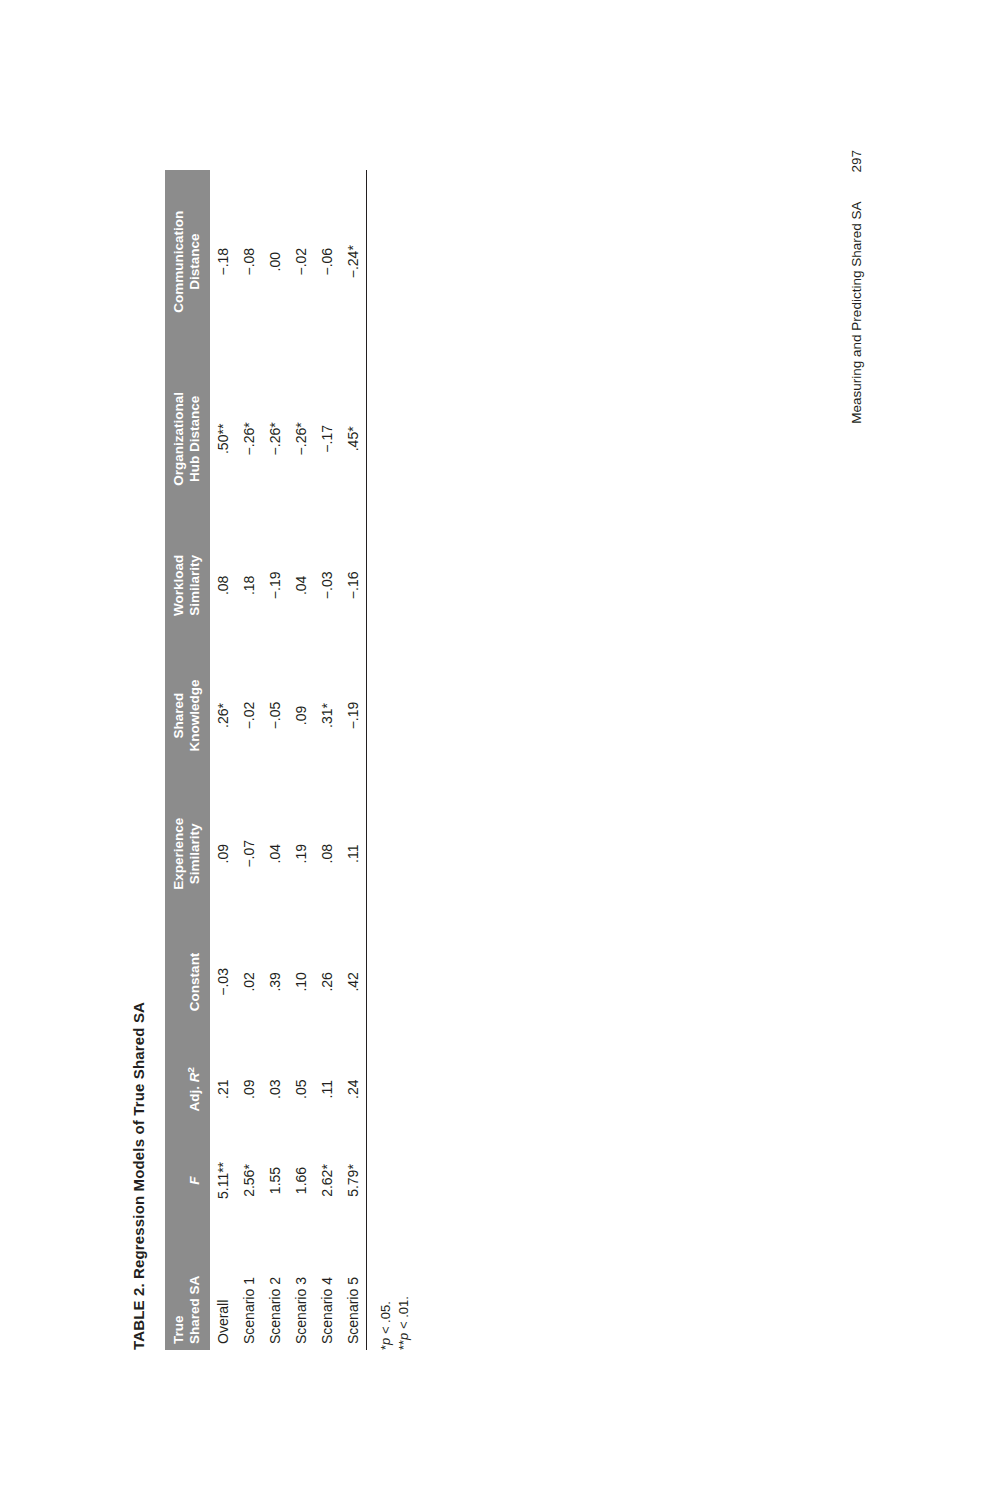TABLE 2. Regression Models of True Shared SA
| True Shared SA | F | Adj. R 2 | Constant | Experience Similarity | Shared Knowledge | Workload Similarity | Organizational Hub Distance | Communication Distance |
| --- | --- | --- | --- | --- | --- | --- | --- | --- |
| Overall | 5.11** | .21 | −.03 | .09 | .26* | .08 | .50** | −.18 |
| Scenario 1 | 2.56* | .09 | .02 | −.07 | −.02 | .18 | −.26* | −.08 |
| Scenario 2 | 1.55 | .03 | .39 | .04 | −.05 | −.19 | −.26* | .00 |
| Scenario 3 | 1.66 | .05 | .10 | .19 | .09 | .04 | −.26* | −.02 |
| Scenario 4 | 2.62* | .11 | .26 | .08 | .31* | −.03 | −.17 | −.06 |
| Scenario 5 | 5.79* | .24 | .42 | .11 | −.19 | −.16 | .45* | −.24* |
*p < .05.
**p < .01.
Measuring and Predicting Shared SA 297